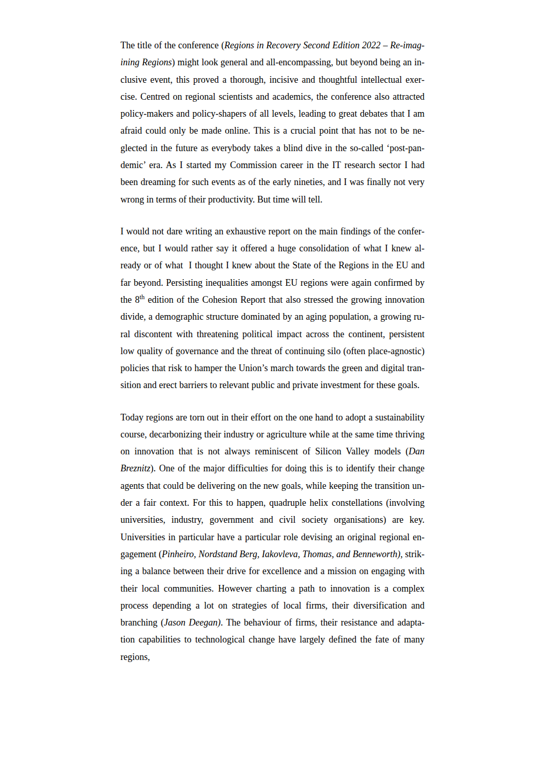The title of the conference (Regions in Recovery Second Edition 2022 – Re-imagining Regions) might look general and all-encompassing, but beyond being an inclusive event, this proved a thorough, incisive and thoughtful intellectual exercise. Centred on regional scientists and academics, the conference also attracted policy-makers and policy-shapers of all levels, leading to great debates that I am afraid could only be made online. This is a crucial point that has not to be neglected in the future as everybody takes a blind dive in the so-called ‘post-pandemic’ era. As I started my Commission career in the IT research sector I had been dreaming for such events as of the early nineties, and I was finally not very wrong in terms of their productivity. But time will tell.
I would not dare writing an exhaustive report on the main findings of the conference, but I would rather say it offered a huge consolidation of what I knew already or of what I thought I knew about the State of the Regions in the EU and far beyond. Persisting inequalities amongst EU regions were again confirmed by the 8th edition of the Cohesion Report that also stressed the growing innovation divide, a demographic structure dominated by an aging population, a growing rural discontent with threatening political impact across the continent, persistent low quality of governance and the threat of continuing silo (often place-agnostic) policies that risk to hamper the Union’s march towards the green and digital transition and erect barriers to relevant public and private investment for these goals.
Today regions are torn out in their effort on the one hand to adopt a sustainability course, decarbonizing their industry or agriculture while at the same time thriving on innovation that is not always reminiscent of Silicon Valley models (Dan Breznitz). One of the major difficulties for doing this is to identify their change agents that could be delivering on the new goals, while keeping the transition under a fair context. For this to happen, quadruple helix constellations (involving universities, industry, government and civil society organisations) are key. Universities in particular have a particular role devising an original regional engagement (Pinheiro, Nordstand Berg, Iakovleva, Thomas, and Benneworth), striking a balance between their drive for excellence and a mission on engaging with their local communities. However charting a path to innovation is a complex process depending a lot on strategies of local firms, their diversification and branching (Jason Deegan). The behaviour of firms, their resistance and adaptation capabilities to technological change have largely defined the fate of many regions,